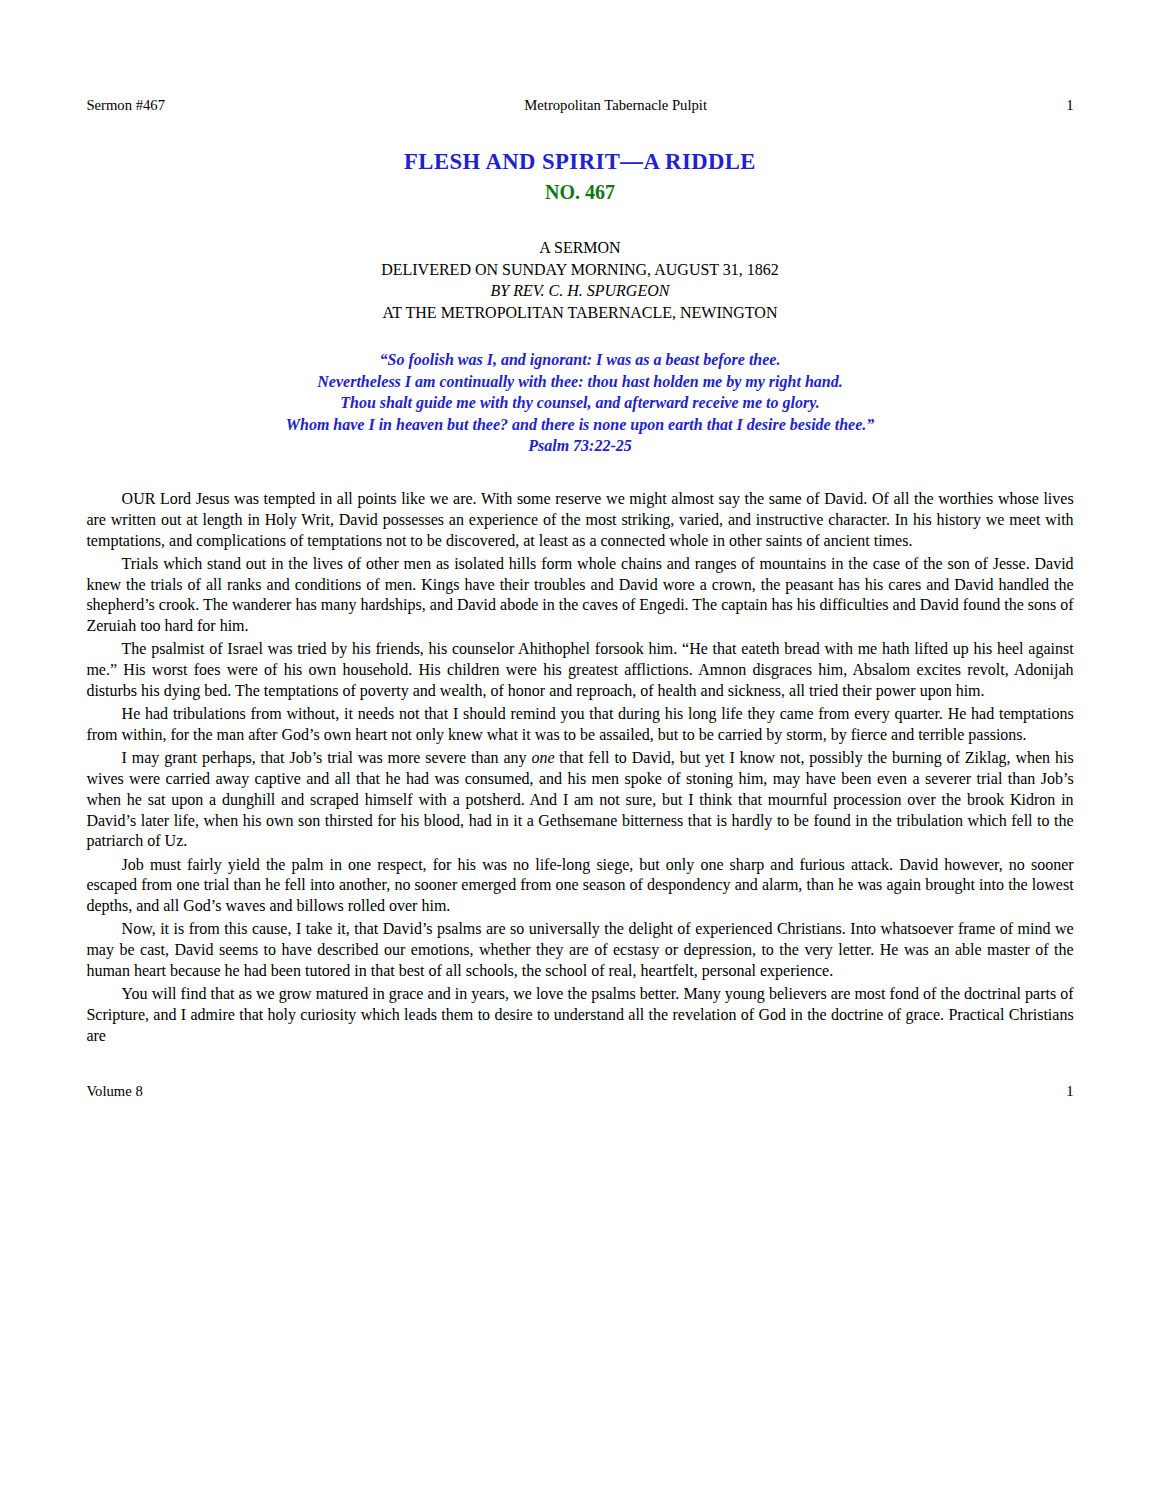Sermon #467 Metropolitan Tabernacle Pulpit 1
FLESH AND SPIRIT—A RIDDLE
NO. 467
A SERMON DELIVERED ON SUNDAY MORNING, AUGUST 31, 1862 BY REV. C. H. SPURGEON AT THE METROPOLITAN TABERNACLE, NEWINGTON
“So foolish was I, and ignorant: I was as a beast before thee.
Nevertheless I am continually with thee: thou hast holden me by my right hand.
Thou shalt guide me with thy counsel, and afterward receive me to glory.
Whom have I in heaven but thee? and there is none upon earth that I desire beside thee.”
Psalm 73:22-25
OUR Lord Jesus was tempted in all points like we are. With some reserve we might almost say the same of David. Of all the worthies whose lives are written out at length in Holy Writ, David possesses an experience of the most striking, varied, and instructive character. In his history we meet with temptations, and complications of temptations not to be discovered, at least as a connected whole in other saints of ancient times.
Trials which stand out in the lives of other men as isolated hills form whole chains and ranges of mountains in the case of the son of Jesse. David knew the trials of all ranks and conditions of men. Kings have their troubles and David wore a crown, the peasant has his cares and David handled the shepherd’s crook. The wanderer has many hardships, and David abode in the caves of Engedi. The captain has his difficulties and David found the sons of Zeruiah too hard for him.
The psalmist of Israel was tried by his friends, his counselor Ahithophel forsook him. “He that eateth bread with me hath lifted up his heel against me.” His worst foes were of his own household. His children were his greatest afflictions. Amnon disgraces him, Absalom excites revolt, Adonijah disturbs his dying bed. The temptations of poverty and wealth, of honor and reproach, of health and sickness, all tried their power upon him.
He had tribulations from without, it needs not that I should remind you that during his long life they came from every quarter. He had temptations from within, for the man after God’s own heart not only knew what it was to be assailed, but to be carried by storm, by fierce and terrible passions.
I may grant perhaps, that Job’s trial was more severe than any one that fell to David, but yet I know not, possibly the burning of Ziklag, when his wives were carried away captive and all that he had was consumed, and his men spoke of stoning him, may have been even a severer trial than Job’s when he sat upon a dunghill and scraped himself with a potsherd. And I am not sure, but I think that mournful procession over the brook Kidron in David’s later life, when his own son thirsted for his blood, had in it a Gethsemane bitterness that is hardly to be found in the tribulation which fell to the patriarch of Uz.
Job must fairly yield the palm in one respect, for his was no life-long siege, but only one sharp and furious attack. David however, no sooner escaped from one trial than he fell into another, no sooner emerged from one season of despondency and alarm, than he was again brought into the lowest depths, and all God’s waves and billows rolled over him.
Now, it is from this cause, I take it, that David’s psalms are so universally the delight of experienced Christians. Into whatsoever frame of mind we may be cast, David seems to have described our emotions, whether they are of ecstasy or depression, to the very letter. He was an able master of the human heart because he had been tutored in that best of all schools, the school of real, heartfelt, personal experience.
You will find that as we grow matured in grace and in years, we love the psalms better. Many young believers are most fond of the doctrinal parts of Scripture, and I admire that holy curiosity which leads them to desire to understand all the revelation of God in the doctrine of grace. Practical Christians are
Volume 8 1